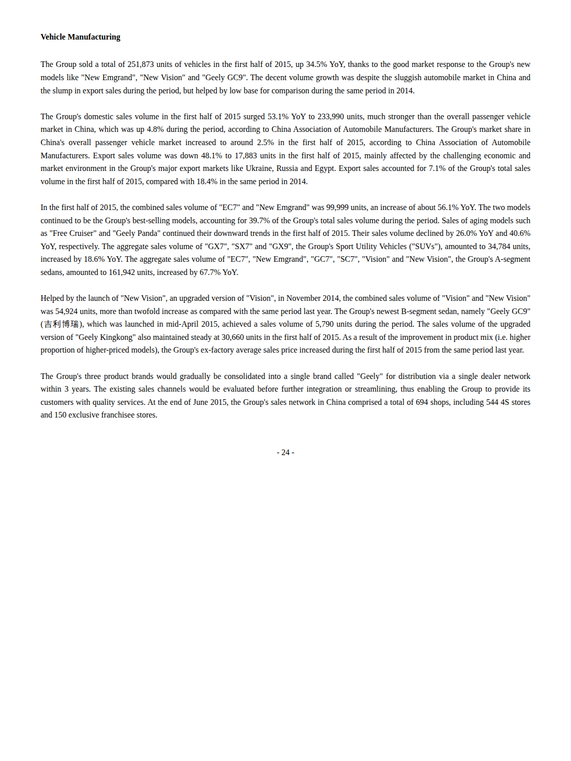Vehicle Manufacturing
The Group sold a total of 251,873 units of vehicles in the first half of 2015, up 34.5% YoY, thanks to the good market response to the Group's new models like "New Emgrand", "New Vision" and "Geely GC9". The decent volume growth was despite the sluggish automobile market in China and the slump in export sales during the period, but helped by low base for comparison during the same period in 2014.
The Group's domestic sales volume in the first half of 2015 surged 53.1% YoY to 233,990 units, much stronger than the overall passenger vehicle market in China, which was up 4.8% during the period, according to China Association of Automobile Manufacturers. The Group's market share in China's overall passenger vehicle market increased to around 2.5% in the first half of 2015, according to China Association of Automobile Manufacturers. Export sales volume was down 48.1% to 17,883 units in the first half of 2015, mainly affected by the challenging economic and market environment in the Group's major export markets like Ukraine, Russia and Egypt. Export sales accounted for 7.1% of the Group's total sales volume in the first half of 2015, compared with 18.4% in the same period in 2014.
In the first half of 2015, the combined sales volume of "EC7" and "New Emgrand" was 99,999 units, an increase of about 56.1% YoY. The two models continued to be the Group's best-selling models, accounting for 39.7% of the Group's total sales volume during the period. Sales of aging models such as "Free Cruiser" and "Geely Panda" continued their downward trends in the first half of 2015. Their sales volume declined by 26.0% YoY and 40.6% YoY, respectively. The aggregate sales volume of "GX7", "SX7" and "GX9", the Group's Sport Utility Vehicles ("SUVs"), amounted to 34,784 units, increased by 18.6% YoY. The aggregate sales volume of "EC7", "New Emgrand", "GC7", "SC7", "Vision" and "New Vision", the Group's A-segment sedans, amounted to 161,942 units, increased by 67.7% YoY.
Helped by the launch of "New Vision", an upgraded version of "Vision", in November 2014, the combined sales volume of "Vision" and "New Vision" was 54,924 units, more than twofold increase as compared with the same period last year. The Group's newest B-segment sedan, namely "Geely GC9" (吉利博瑞), which was launched in mid-April 2015, achieved a sales volume of 5,790 units during the period. The sales volume of the upgraded version of "Geely Kingkong" also maintained steady at 30,660 units in the first half of 2015. As a result of the improvement in product mix (i.e. higher proportion of higher-priced models), the Group's ex-factory average sales price increased during the first half of 2015 from the same period last year.
The Group's three product brands would gradually be consolidated into a single brand called "Geely" for distribution via a single dealer network within 3 years. The existing sales channels would be evaluated before further integration or streamlining, thus enabling the Group to provide its customers with quality services. At the end of June 2015, the Group's sales network in China comprised a total of 694 shops, including 544 4S stores and 150 exclusive franchisee stores.
- 24 -